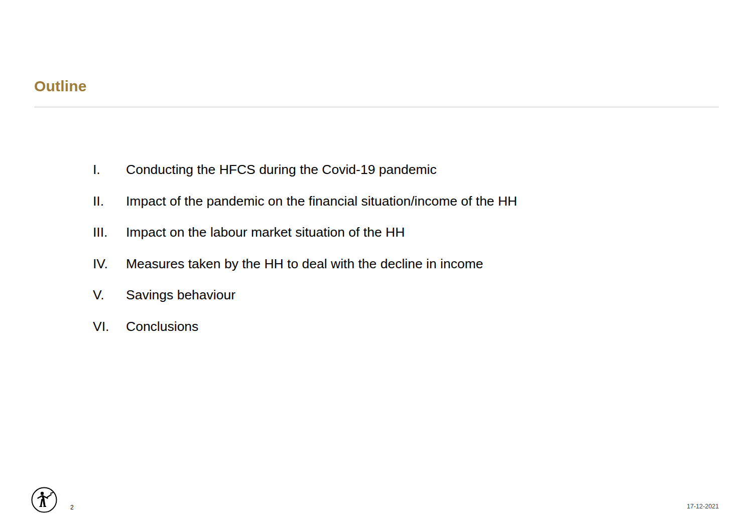Outline
| I. | Conducting the HFCS during the Covid-19 pandemic |
| II. | Impact of the pandemic on the financial situation/income of the HH |
| III. | Impact on the labour market situation of the HH |
| IV. | Measures taken by the HH to deal with the decline in income |
| V. | Savings behaviour |
| VI. | Conclusions |
2
17-12-2021